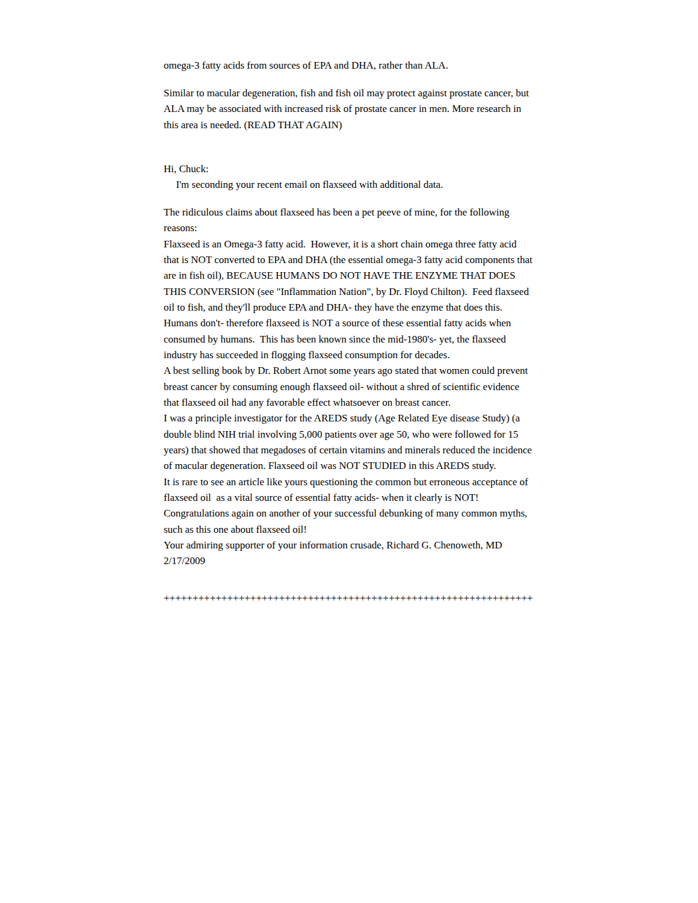omega-3 fatty acids from sources of EPA and DHA, rather than ALA.
Similar to macular degeneration, fish and fish oil may protect against prostate cancer, but ALA may be associated with increased risk of prostate cancer in men. More research in this area is needed. (READ THAT AGAIN)
Hi, Chuck:
I'm seconding your recent email on flaxseed with additional data.
The ridiculous claims about flaxseed has been a pet peeve of mine, for the following reasons:
Flaxseed is an Omega-3 fatty acid. However, it is a short chain omega three fatty acid that is NOT converted to EPA and DHA (the essential omega-3 fatty acid components that are in fish oil), BECAUSE HUMANS DO NOT HAVE THE ENZYME THAT DOES THIS CONVERSION (see "Inflammation Nation", by Dr. Floyd Chilton). Feed flaxseed oil to fish, and they'll produce EPA and DHA- they have the enzyme that does this. Humans don't- therefore flaxseed is NOT a source of these essential fatty acids when consumed by humans. This has been known since the mid-1980's- yet, the flaxseed
industry has succeeded in flogging flaxseed consumption for decades.
A best selling book by Dr. Robert Arnot some years ago stated that women could prevent breast cancer by consuming enough flaxseed oil- without a shred of scientific evidence that flaxseed oil had any favorable effect whatsoever on breast cancer.
I was a principle investigator for the AREDS study (Age Related Eye disease Study) (a double blind NIH trial involving 5,000 patients over age 50, who were followed for 15 years) that showed that megadoses of certain vitamins and minerals reduced the incidence of macular degeneration. Flaxseed oil was NOT STUDIED in this AREDS study.
It is rare to see an article like yours questioning the common but erroneous acceptance of flaxseed oil as a vital source of essential fatty acids- when it clearly is NOT!
Congratulations again on another of your successful debunking of many common myths, such as this one about flaxseed oil!
Your admiring supporter of your information crusade, Richard G. Chenoweth, MD 2/17/2009
++++++++++++++++++++++++++++++++++++++++++++++++++++++++++++++++